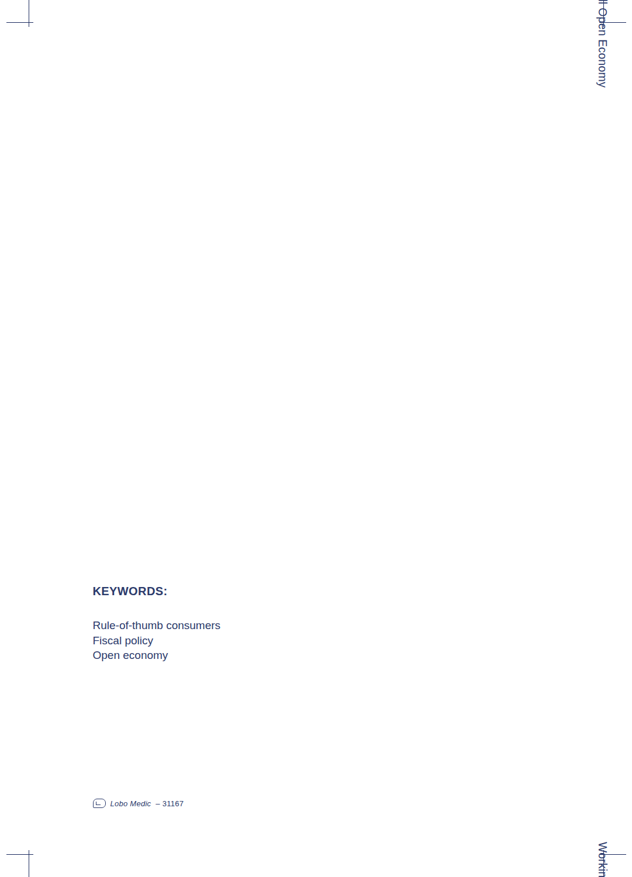Egil Matsen, Tommy Sveen and Ragnar Torvik: Savers, Spenders and Fiscal Policy in a Small Open Economy
Working Paper 2004/18
KEYWORDS:
Rule-of-thumb consumers
Fiscal policy
Open economy
Lobo Medic – 31167